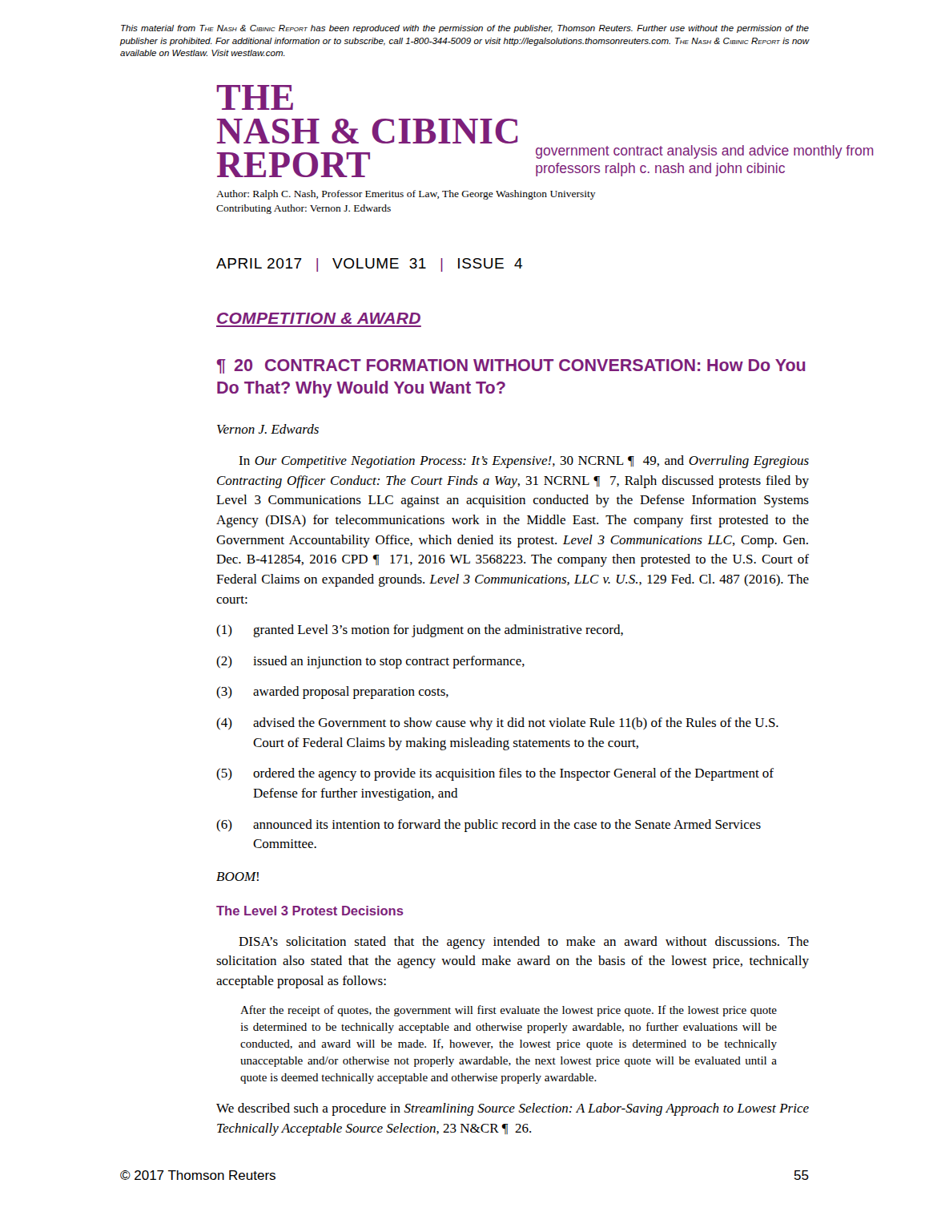This material from The Nash & Cibinic Report has been reproduced with the permission of the publisher, Thomson Reuters. Further use without the permission of the publisher is prohibited. For additional information or to subscribe, call 1-800-344-5009 or visit http://legalsolutions.thomsonreuters.com. The Nash & Cibinic Report is now available on Westlaw. Visit westlaw.com.
The
Nash & Cibinic
Report
government contract analysis and advice monthly from
professors ralph c. nash and john cibinic
Author: Ralph C. Nash, Professor Emeritus of Law, The George Washington University
Contributing Author: Vernon J. Edwards
APRIL 2017 | VOLUME 31 | ISSUE 4
COMPETITION & AWARD
¶20 CONTRACT FORMATION WITHOUT CONVERSATION: How Do You Do That? Why Would You Want To?
Vernon J. Edwards
In Our Competitive Negotiation Process: It’s Expensive!, 30 NCRNL ¶ 49, and Overruling Egregious Contracting Officer Conduct: The Court Finds a Way, 31 NCRNL ¶ 7, Ralph discussed protests filed by Level 3 Communications LLC against an acquisition conducted by the Defense Information Systems Agency (DISA) for telecommunications work in the Middle East. The company first protested to the Government Accountability Office, which denied its protest. Level 3 Communications LLC, Comp. Gen. Dec. B-412854, 2016 CPD ¶ 171, 2016 WL 3568223. The company then protested to the U.S. Court of Federal Claims on expanded grounds. Level 3 Communications, LLC v. U.S., 129 Fed. Cl. 487 (2016). The court:
granted Level 3’s motion for judgment on the administrative record,
issued an injunction to stop contract performance,
awarded proposal preparation costs,
advised the Government to show cause why it did not violate Rule 11(b) of the Rules of the U.S. Court of Federal Claims by making misleading statements to the court,
ordered the agency to provide its acquisition files to the Inspector General of the Department of Defense for further investigation, and
announced its intention to forward the public record in the case to the Senate Armed Services Committee.
BOOM!
The Level 3 Protest Decisions
DISA’s solicitation stated that the agency intended to make an award without discussions. The solicitation also stated that the agency would make award on the basis of the lowest price, technically acceptable proposal as follows:
After the receipt of quotes, the government will first evaluate the lowest price quote. If the lowest price quote is determined to be technically acceptable and otherwise properly awardable, no further evaluations will be conducted, and award will be made. If, however, the lowest price quote is determined to be technically unacceptable and/or otherwise not properly awardable, the next lowest price quote will be evaluated until a quote is deemed technically acceptable and otherwise properly awardable.
We described such a procedure in Streamlining Source Selection: A Labor-Saving Approach to Lowest Price Technically Acceptable Source Selection, 23 N&CR ¶ 26.
© 2017 Thomson Reuters
55